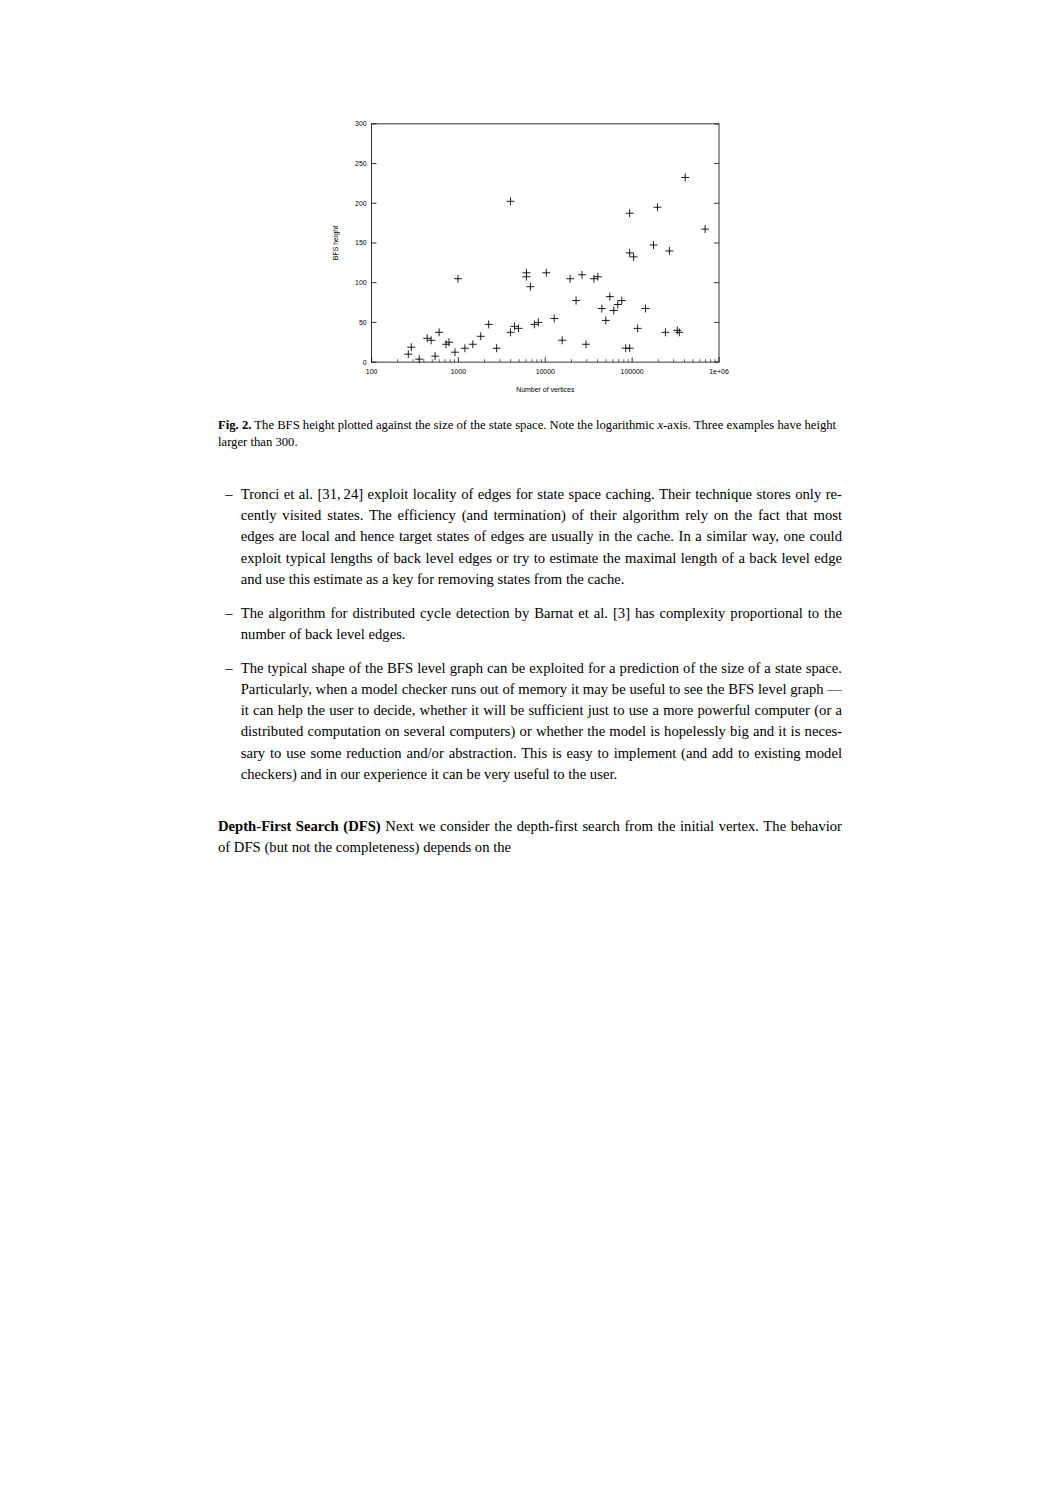BFS height plotted against the size of the state space 0 50 100 150 200 250 300 100 1000 10000 100000 1e+06 Number of vertices BFS height
Fig. 2. The BFS height plotted against the size of the state space. Note the logarithmic x-axis. Three examples have height larger than 300.
Tronci et al. [31, 24] exploit locality of edges for state space caching. Their technique stores only recently visited states. The efficiency (and termination) of their algorithm rely on the fact that most edges are local and hence target states of edges are usually in the cache. In a similar way, one could exploit typical lengths of back level edges or try to estimate the maximal length of a back level edge and use this estimate as a key for removing states from the cache.
The algorithm for distributed cycle detection by Barnat et al. [3] has complexity proportional to the number of back level edges.
The typical shape of the BFS level graph can be exploited for a prediction of the size of a state space. Particularly, when a model checker runs out of memory it may be useful to see the BFS level graph — it can help the user to decide, whether it will be sufficient just to use a more powerful computer (or a distributed computation on several computers) or whether the model is hopelessly big and it is necessary to use some reduction and/or abstraction. This is easy to implement (and add to existing model checkers) and in our experience it can be very useful to the user.
Depth-First Search (DFS) Next we consider the depth-first search from the initial vertex. The behavior of DFS (but not the completeness) depends on the